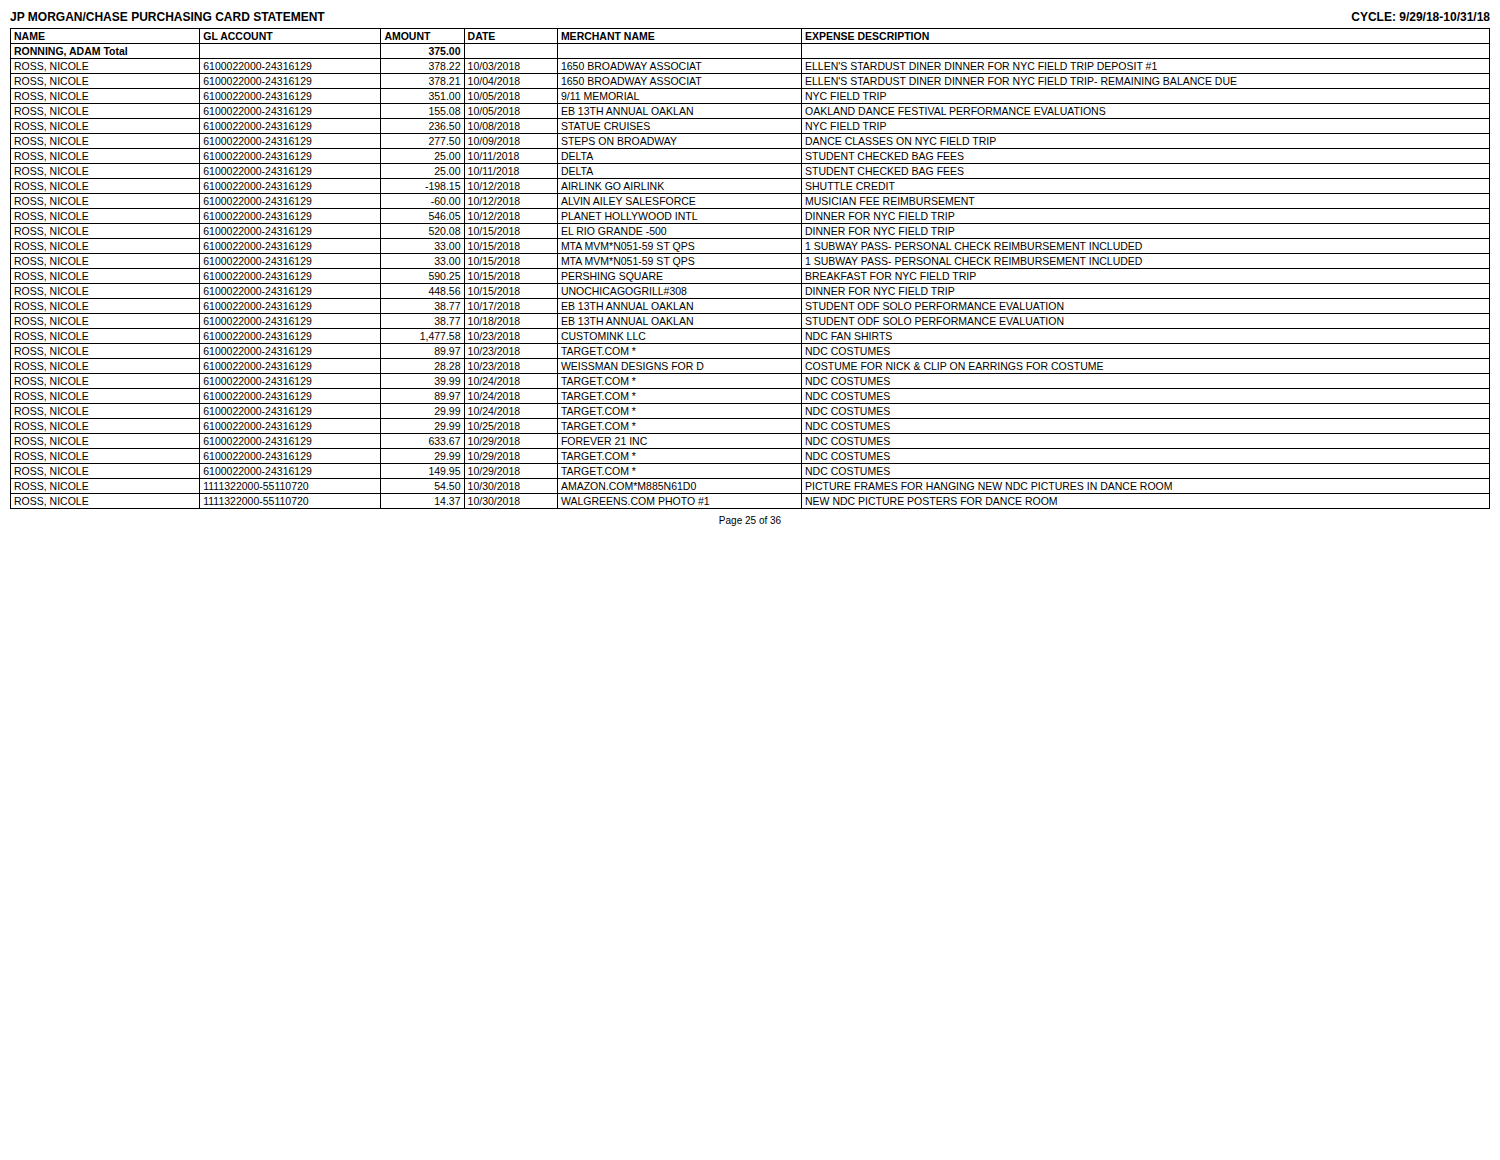JP MORGAN/CHASE PURCHASING CARD STATEMENT CYCLE: 9/29/18-10/31/18
| NAME | GL ACCOUNT | AMOUNT | DATE | MERCHANT NAME | EXPENSE DESCRIPTION |
| --- | --- | --- | --- | --- | --- |
| RONNING, ADAM Total | | 375.00 | | | |
| ROSS, NICOLE | 6100022000-24316129 | 378.22 | 10/03/2018 | 1650 BROADWAY ASSOCIAT | ELLEN'S STARDUST DINER DINNER FOR NYC FIELD TRIP DEPOSIT #1 |
| ROSS, NICOLE | 6100022000-24316129 | 378.21 | 10/04/2018 | 1650 BROADWAY ASSOCIAT | ELLEN'S STARDUST DINER DINNER FOR NYC FIELD TRIP- REMAINING BALANCE DUE |
| ROSS, NICOLE | 6100022000-24316129 | 351.00 | 10/05/2018 | 9/11 MEMORIAL | NYC FIELD TRIP |
| ROSS, NICOLE | 6100022000-24316129 | 155.08 | 10/05/2018 | EB 13TH ANNUAL OAKLAN | OAKLAND DANCE FESTIVAL PERFORMANCE EVALUATIONS |
| ROSS, NICOLE | 6100022000-24316129 | 236.50 | 10/08/2018 | STATUE CRUISES | NYC FIELD TRIP |
| ROSS, NICOLE | 6100022000-24316129 | 277.50 | 10/09/2018 | STEPS ON BROADWAY | DANCE CLASSES ON NYC FIELD TRIP |
| ROSS, NICOLE | 6100022000-24316129 | 25.00 | 10/11/2018 | DELTA | STUDENT CHECKED BAG FEES |
| ROSS, NICOLE | 6100022000-24316129 | 25.00 | 10/11/2018 | DELTA | STUDENT CHECKED BAG FEES |
| ROSS, NICOLE | 6100022000-24316129 | -198.15 | 10/12/2018 | AIRLINK GO AIRLINK | SHUTTLE CREDIT |
| ROSS, NICOLE | 6100022000-24316129 | -60.00 | 10/12/2018 | ALVIN AILEY SALESFORCE | MUSICIAN FEE REIMBURSEMENT |
| ROSS, NICOLE | 6100022000-24316129 | 546.05 | 10/12/2018 | PLANET HOLLYWOOD INTL | DINNER FOR NYC FIELD TRIP |
| ROSS, NICOLE | 6100022000-24316129 | 520.08 | 10/15/2018 | EL RIO GRANDE -500 | DINNER FOR NYC FIELD TRIP |
| ROSS, NICOLE | 6100022000-24316129 | 33.00 | 10/15/2018 | MTA MVM*N051-59 ST QPS | 1 SUBWAY PASS- PERSONAL CHECK REIMBURSEMENT INCLUDED |
| ROSS, NICOLE | 6100022000-24316129 | 33.00 | 10/15/2018 | MTA MVM*N051-59 ST QPS | 1 SUBWAY PASS- PERSONAL CHECK REIMBURSEMENT INCLUDED |
| ROSS, NICOLE | 6100022000-24316129 | 590.25 | 10/15/2018 | PERSHING SQUARE | BREAKFAST FOR NYC FIELD TRIP |
| ROSS, NICOLE | 6100022000-24316129 | 448.56 | 10/15/2018 | UNOCHICAGOGRILL#308 | DINNER FOR NYC FIELD TRIP |
| ROSS, NICOLE | 6100022000-24316129 | 38.77 | 10/17/2018 | EB 13TH ANNUAL OAKLAN | STUDENT ODF SOLO PERFORMANCE EVALUATION |
| ROSS, NICOLE | 6100022000-24316129 | 38.77 | 10/18/2018 | EB 13TH ANNUAL OAKLAN | STUDENT ODF SOLO PERFORMANCE EVALUATION |
| ROSS, NICOLE | 6100022000-24316129 | 1,477.58 | 10/23/2018 | CUSTOMINK LLC | NDC FAN SHIRTS |
| ROSS, NICOLE | 6100022000-24316129 | 89.97 | 10/23/2018 | TARGET.COM * | NDC COSTUMES |
| ROSS, NICOLE | 6100022000-24316129 | 28.28 | 10/23/2018 | WEISSMAN DESIGNS FOR D | COSTUME FOR NICK & CLIP ON EARRINGS FOR COSTUME |
| ROSS, NICOLE | 6100022000-24316129 | 39.99 | 10/24/2018 | TARGET.COM * | NDC COSTUMES |
| ROSS, NICOLE | 6100022000-24316129 | 89.97 | 10/24/2018 | TARGET.COM * | NDC COSTUMES |
| ROSS, NICOLE | 6100022000-24316129 | 29.99 | 10/24/2018 | TARGET.COM * | NDC COSTUMES |
| ROSS, NICOLE | 6100022000-24316129 | 29.99 | 10/25/2018 | TARGET.COM * | NDC COSTUMES |
| ROSS, NICOLE | 6100022000-24316129 | 633.67 | 10/29/2018 | FOREVER 21 INC | NDC COSTUMES |
| ROSS, NICOLE | 6100022000-24316129 | 29.99 | 10/29/2018 | TARGET.COM * | NDC COSTUMES |
| ROSS, NICOLE | 6100022000-24316129 | 149.95 | 10/29/2018 | TARGET.COM * | NDC COSTUMES |
| ROSS, NICOLE | 1111322000-55110720 | 54.50 | 10/30/2018 | AMAZON.COM*M885N61D0 | PICTURE FRAMES FOR HANGING NEW NDC PICTURES IN DANCE ROOM |
| ROSS, NICOLE | 1111322000-55110720 | 14.37 | 10/30/2018 | WALGREENS.COM PHOTO #1 | NEW NDC PICTURE POSTERS FOR DANCE ROOM |
Page 25 of 36